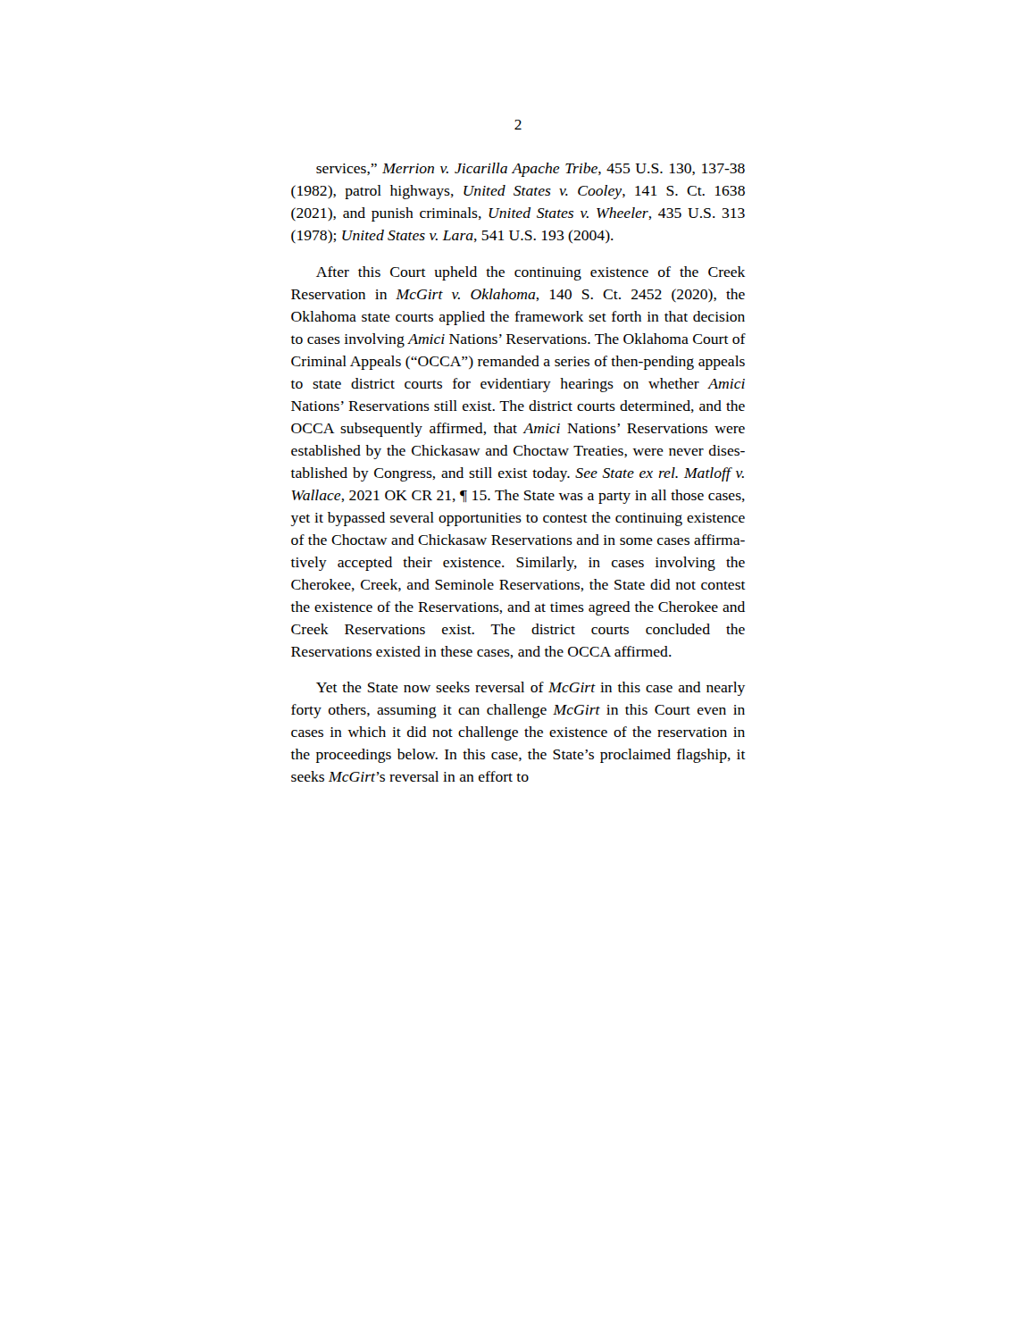2
services,” Merrion v. Jicarilla Apache Tribe, 455 U.S. 130, 137-38 (1982), patrol highways, United States v. Cooley, 141 S. Ct. 1638 (2021), and punish criminals, United States v. Wheeler, 435 U.S. 313 (1978); United States v. Lara, 541 U.S. 193 (2004).
After this Court upheld the continuing existence of the Creek Reservation in McGirt v. Oklahoma, 140 S. Ct. 2452 (2020), the Oklahoma state courts applied the framework set forth in that decision to cases involving Amici Nations’ Reservations. The Oklahoma Court of Criminal Appeals (“OCCA”) remanded a series of then-pending appeals to state district courts for evidentiary hearings on whether Amici Nations’ Reservations still exist. The district courts determined, and the OCCA subsequently affirmed, that Amici Nations’ Reservations were established by the Chickasaw and Choctaw Treaties, were never disestablished by Congress, and still exist today. See State ex rel. Matloff v. Wallace, 2021 OK CR 21, ¶ 15. The State was a party in all those cases, yet it bypassed several opportunities to contest the continuing existence of the Choctaw and Chickasaw Reservations and in some cases affirmatively accepted their existence. Similarly, in cases involving the Cherokee, Creek, and Seminole Reservations, the State did not contest the existence of the Reservations, and at times agreed the Cherokee and Creek Reservations exist. The district courts concluded the Reservations existed in these cases, and the OCCA affirmed.
Yet the State now seeks reversal of McGirt in this case and nearly forty others, assuming it can challenge McGirt in this Court even in cases in which it did not challenge the existence of the reservation in the proceedings below. In this case, the State’s proclaimed flagship, it seeks McGirt’s reversal in an effort to